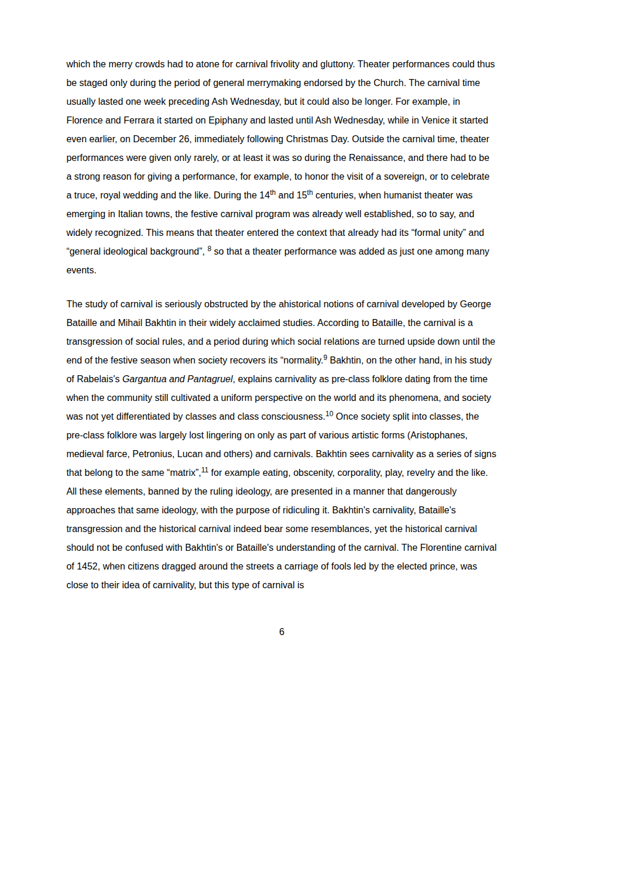which the merry crowds had to atone for carnival frivolity and gluttony. Theater performances could thus be staged only during the period of general merrymaking endorsed by the Church. The carnival time usually lasted one week preceding Ash Wednesday, but it could also be longer. For example, in Florence and Ferrara it started on Epiphany and lasted until Ash Wednesday, while in Venice it started even earlier, on December 26, immediately following Christmas Day. Outside the carnival time, theater performances were given only rarely, or at least it was so during the Renaissance, and there had to be a strong reason for giving a performance, for example, to honor the visit of a sovereign, or to celebrate a truce, royal wedding and the like. During the 14th and 15th centuries, when humanist theater was emerging in Italian towns, the festive carnival program was already well established, so to say, and widely recognized. This means that theater entered the context that already had its “formal unity” and “general ideological background”, 8 so that a theater performance was added as just one among many events.
The study of carnival is seriously obstructed by the ahistorical notions of carnival developed by George Bataille and Mihail Bakhtin in their widely acclaimed studies. According to Bataille, the carnival is a transgression of social rules, and a period during which social relations are turned upside down until the end of the festive season when society recovers its “normality.9 Bakhtin, on the other hand, in his study of Rabelais's Gargantua and Pantagruel, explains carnivality as pre-class folklore dating from the time when the community still cultivated a uniform perspective on the world and its phenomena, and society was not yet differentiated by classes and class consciousness.10 Once society split into classes, the pre-class folklore was largely lost lingering on only as part of various artistic forms (Aristophanes, medieval farce, Petronius, Lucan and others) and carnivals. Bakhtin sees carnivality as a series of signs that belong to the same “matrix”,11 for example eating, obscenity, corporality, play, revelry and the like. All these elements, banned by the ruling ideology, are presented in a manner that dangerously approaches that same ideology, with the purpose of ridiculing it. Bakhtin's carnivality, Bataille's transgression and the historical carnival indeed bear some resemblances, yet the historical carnival should not be confused with Bakhtin's or Bataille's understanding of the carnival. The Florentine carnival of 1452, when citizens dragged around the streets a carriage of fools led by the elected prince, was close to their idea of carnivality, but this type of carnival is
6